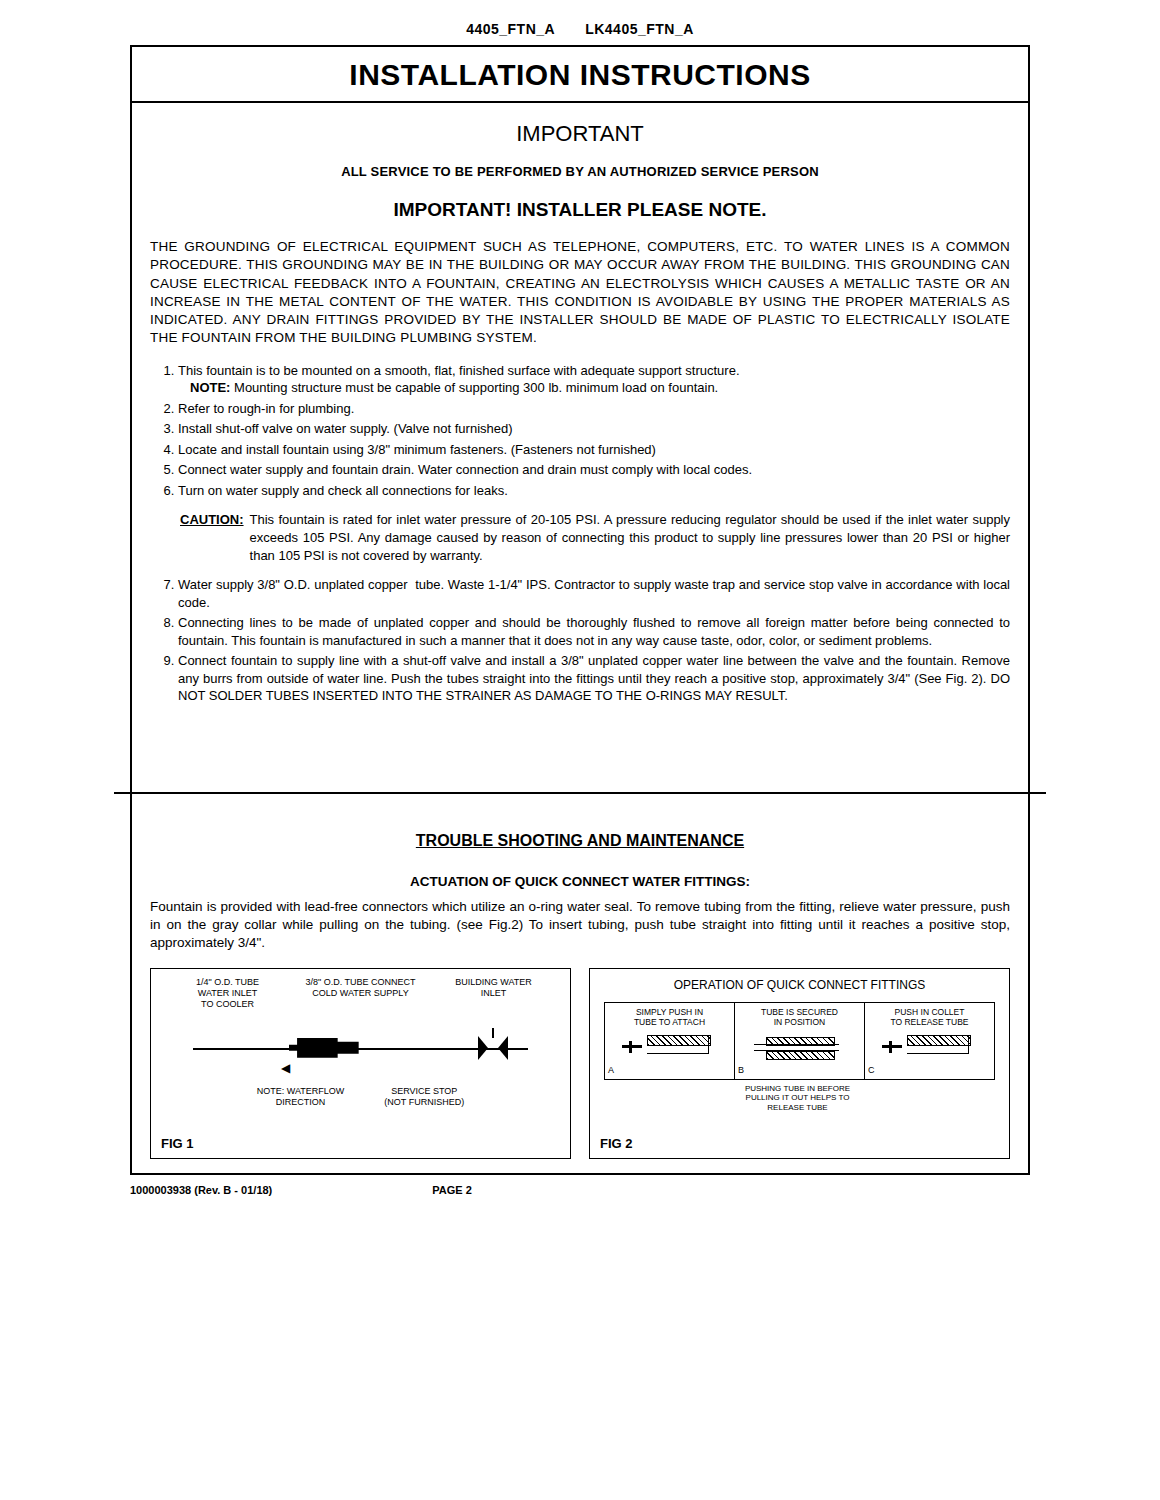4405_FTN_A LK4405_FTN_A
INSTALLATION INSTRUCTIONS
IMPORTANT
ALL SERVICE TO BE PERFORMED BY AN AUTHORIZED SERVICE PERSON
IMPORTANT! INSTALLER PLEASE NOTE.
THE GROUNDING OF ELECTRICAL EQUIPMENT SUCH AS TELEPHONE, COMPUTERS, ETC. TO WATER LINES IS A COMMON PROCEDURE. THIS GROUNDING MAY BE IN THE BUILDING OR MAY OCCUR AWAY FROM THE BUILDING. THIS GROUNDING CAN CAUSE ELECTRICAL FEEDBACK INTO A FOUNTAIN, CREATING AN ELECTROLYSIS WHICH CAUSES A METALLIC TASTE OR AN INCREASE IN THE METAL CONTENT OF THE WATER. THIS CONDITION IS AVOIDABLE BY USING THE PROPER MATERIALS AS INDICATED. ANY DRAIN FITTINGS PROVIDED BY THE INSTALLER SHOULD BE MADE OF PLASTIC TO ELECTRICALLY ISOLATE THE FOUNTAIN FROM THE BUILDING PLUMBING SYSTEM.
This fountain is to be mounted on a smooth, flat, finished surface with adequate support structure. NOTE: Mounting structure must be capable of supporting 300 lb. minimum load on fountain.
Refer to rough-in for plumbing.
Install shut-off valve on water supply. (Valve not furnished)
Locate and install fountain using 3/8" minimum fasteners. (Fasteners not furnished)
Connect water supply and fountain drain. Water connection and drain must comply with local codes.
Turn on water supply and check all connections for leaks.
CAUTION: This fountain is rated for inlet water pressure of 20-105 PSI. A pressure reducing regulator should be used if the inlet water supply exceeds 105 PSI. Any damage caused by reason of connecting this product to supply line pressures lower than 20 PSI or higher than 105 PSI is not covered by warranty.
Water supply 3/8" O.D. unplated copper tube. Waste 1-1/4" IPS. Contractor to supply waste trap and service stop valve in accordance with local code.
Connecting lines to be made of unplated copper and should be thoroughly flushed to remove all foreign matter before being connected to fountain. This fountain is manufactured in such a manner that it does not in any way cause taste, odor, color, or sediment problems.
Connect fountain to supply line with a shut-off valve and install a 3/8" unplated copper water line between the valve and the fountain. Remove any burrs from outside of water line. Push the tubes straight into the fittings until they reach a positive stop, approximately 3/4" (See Fig. 2). DO NOT SOLDER TUBES INSERTED INTO THE STRAINER AS DAMAGE TO THE O-RINGS MAY RESULT.
TROUBLE SHOOTING AND MAINTENANCE
ACTUATION OF QUICK CONNECT WATER FITTINGS:
Fountain is provided with lead-free connectors which utilize an o-ring water seal. To remove tubing from the fitting, relieve water pressure, push in on the gray collar while pulling on the tubing. (see Fig.2) To insert tubing, push tube straight into fitting until it reaches a positive stop, approximately 3/4".
1/4" O.D. TUBE
WATER INLET
TO COOLER
3/8" O.D. TUBE CONNECT
COLD WATER SUPPLY
BUILDING WATER
INLET
◀
NOTE: WATERFLOW
DIRECTION
SERVICE STOP
(NOT FURNISHED)
FIG 1
OPERATION OF QUICK CONNECT FITTINGS
SIMPLY PUSH IN
TUBE TO ATTACH
A
TUBE IS SECURED
IN POSITION
B
PUSH IN COLLET
TO RELEASE TUBE
C
PUSHING TUBE IN BEFORE
PULLING IT OUT HELPS TO
RELEASE TUBE
FIG 2
1000003938 (Rev. B - 01/18) PAGE 2